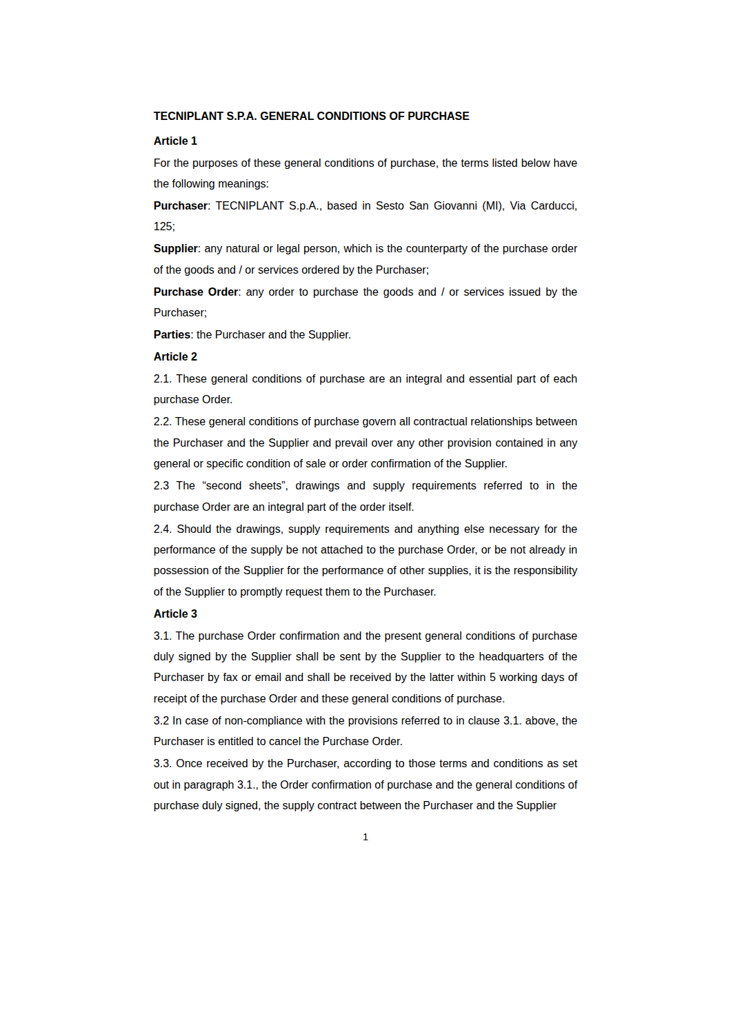TECNIPLANT S.P.A. GENERAL CONDITIONS OF PURCHASE
Article 1
For the purposes of these general conditions of purchase, the terms listed below have the following meanings:
Purchaser: TECNIPLANT S.p.A., based in Sesto San Giovanni (MI), Via Carducci, 125;
Supplier: any natural or legal person, which is the counterparty of the purchase order of the goods and / or services ordered by the Purchaser;
Purchase Order: any order to purchase the goods and / or services issued by the Purchaser;
Parties: the Purchaser and the Supplier.
Article 2
2.1. These general conditions of purchase are an integral and essential part of each purchase Order.
2.2. These general conditions of purchase govern all contractual relationships between the Purchaser and the Supplier and prevail over any other provision contained in any general or specific condition of sale or order confirmation of the Supplier.
2.3 The “second sheets”, drawings and supply requirements referred to in the purchase Order are an integral part of the order itself.
2.4. Should the drawings, supply requirements and anything else necessary for the performance of the supply be not attached to the purchase Order, or be not already in possession of the Supplier for the performance of other supplies, it is the responsibility of the Supplier to promptly request them to the Purchaser.
Article 3
3.1. The purchase Order confirmation and the present general conditions of purchase duly signed by the Supplier shall be sent by the Supplier to the headquarters of the Purchaser by fax or email and shall be received by the latter within 5 working days of receipt of the purchase Order and these general conditions of purchase.
3.2 In case of non-compliance with the provisions referred to in clause 3.1. above, the Purchaser is entitled to cancel the Purchase Order.
3.3. Once received by the Purchaser, according to those terms and conditions as set out in paragraph 3.1., the Order confirmation of purchase and the general conditions of purchase duly signed, the supply contract between the Purchaser and the Supplier
1